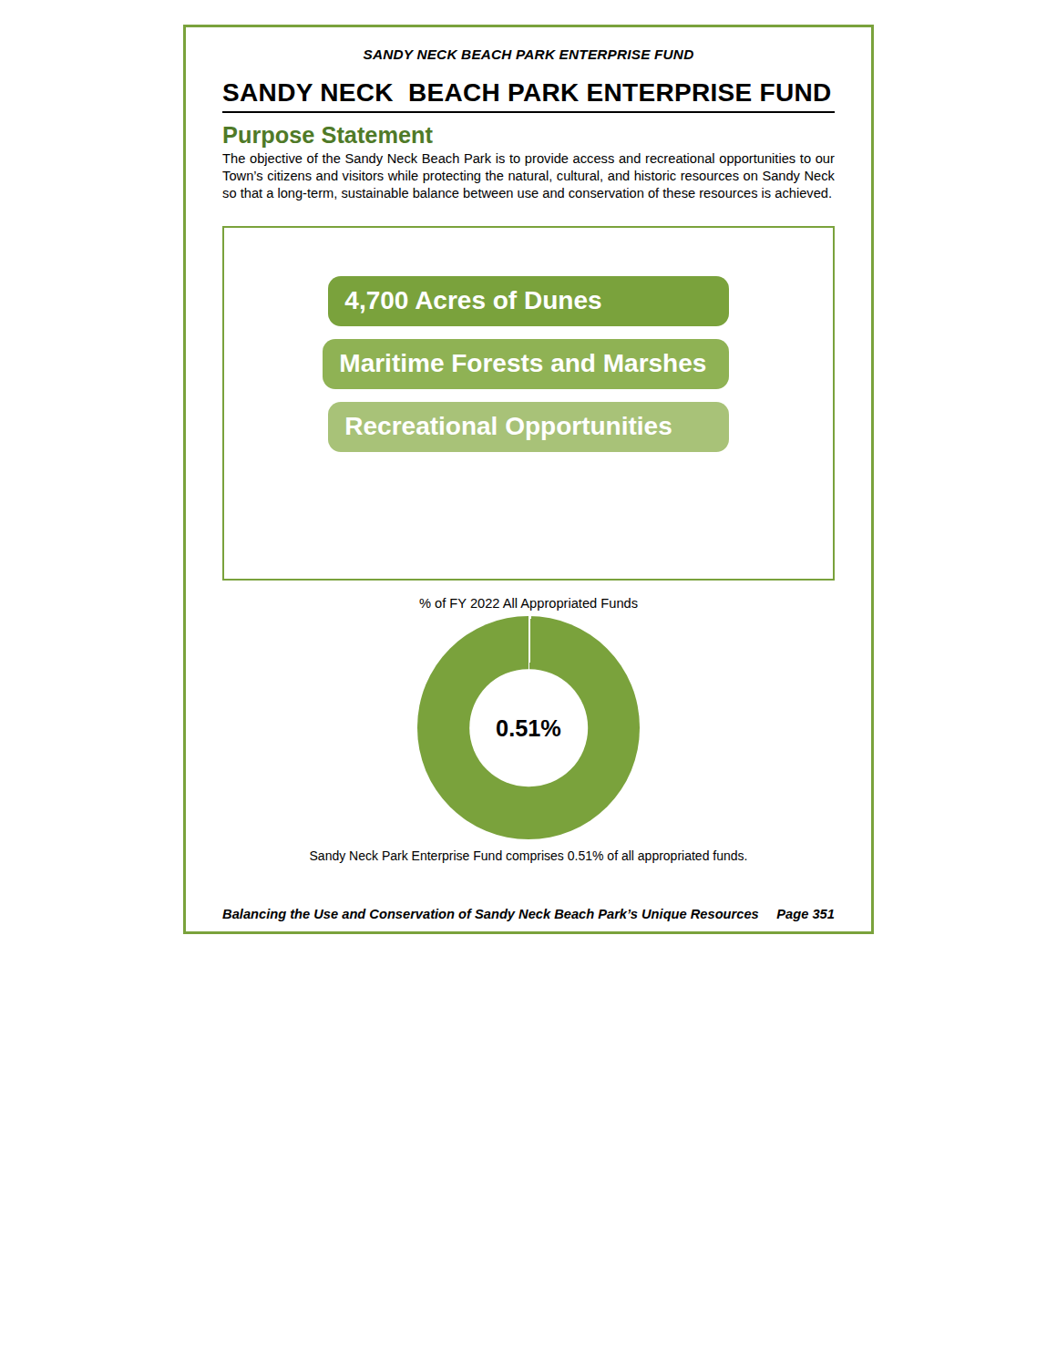SANDY NECK BEACH PARK ENTERPRISE FUND
SANDY NECK BEACH PARK ENTERPRISE FUND
Purpose Statement
The objective of the Sandy Neck Beach Park is to provide access and recreational opportunities to our Town’s citizens and visitors while protecting the natural, cultural, and historic resources on Sandy Neck so that a long-term, sustainable balance between use and conservation of these resources is achieved.
4,700 Acres of Dunes
Maritime Forests and Marshes
Recreational Opportunities
% of FY 2022 All Appropriated Funds
0.51%
Sandy Neck Park Enterprise Fund comprises 0.51% of all appropriated funds.
Balancing the Use and Conservation of Sandy Neck Beach Park’s Unique Resources
Page 351